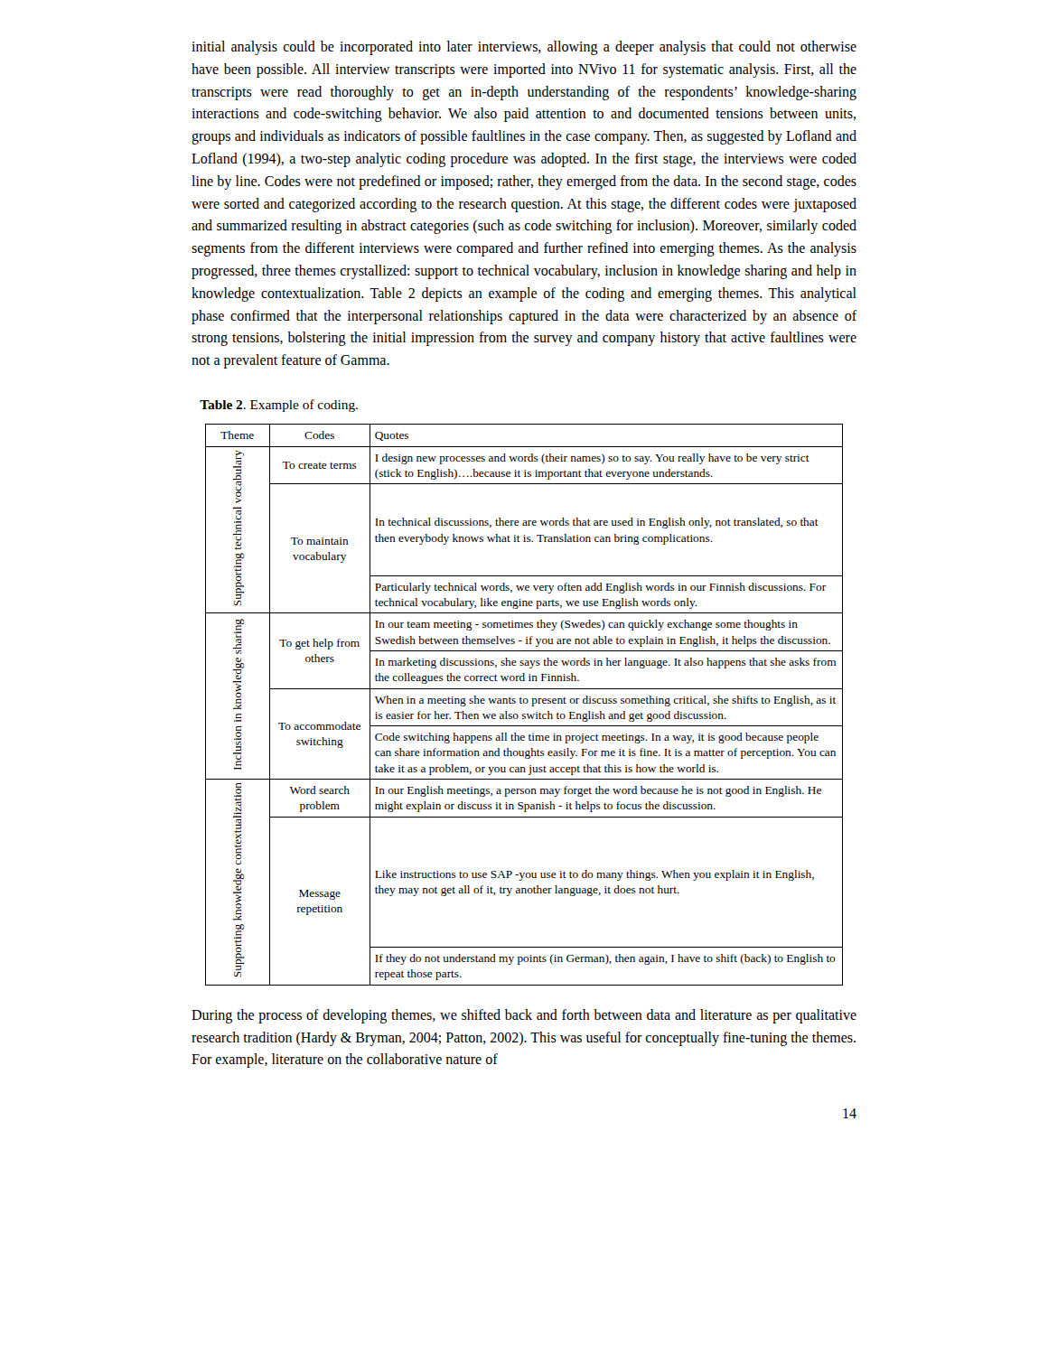initial analysis could be incorporated into later interviews, allowing a deeper analysis that could not otherwise have been possible. All interview transcripts were imported into NVivo 11 for systematic analysis. First, all the transcripts were read thoroughly to get an in-depth understanding of the respondents’ knowledge-sharing interactions and code-switching behavior. We also paid attention to and documented tensions between units, groups and individuals as indicators of possible faultlines in the case company. Then, as suggested by Lofland and Lofland (1994), a two-step analytic coding procedure was adopted. In the first stage, the interviews were coded line by line. Codes were not predefined or imposed; rather, they emerged from the data. In the second stage, codes were sorted and categorized according to the research question. At this stage, the different codes were juxtaposed and summarized resulting in abstract categories (such as code switching for inclusion). Moreover, similarly coded segments from the different interviews were compared and further refined into emerging themes. As the analysis progressed, three themes crystallized: support to technical vocabulary, inclusion in knowledge sharing and help in knowledge contextualization. Table 2 depicts an example of the coding and emerging themes. This analytical phase confirmed that the interpersonal relationships captured in the data were characterized by an absence of strong tensions, bolstering the initial impression from the survey and company history that active faultlines were not a prevalent feature of Gamma.
Table 2. Example of coding.
| Theme | Codes | Quotes |
| --- | --- | --- |
| Supporting technical vocabulary | To create terms | I design new processes and words (their names) so to say. You really have to be very strict (stick to English)….because it is important that everyone understands. |
| To maintain vocabulary | In technical discussions, there are words that are used in English only, not translated, so that then everybody knows what it is. Translation can bring complications. |
| Particularly technical words, we very often add English words in our Finnish discussions. For technical vocabulary, like engine parts, we use English words only. |
| Inclusion in knowledge sharing | To get help from others | In our team meeting - sometimes they (Swedes) can quickly exchange some thoughts in Swedish between themselves - if you are not able to explain in English, it helps the discussion. |
| In marketing discussions, she says the words in her language. It also happens that she asks from the colleagues the correct word in Finnish. |
| To accommodate switching | When in a meeting she wants to present or discuss something critical, she shifts to English, as it is easier for her. Then we also switch to English and get good discussion. |
| Code switching happens all the time in project meetings. In a way, it is good because people can share information and thoughts easily. For me it is fine. It is a matter of perception. You can take it as a problem, or you can just accept that this is how the world is. |
| Supporting knowledge contextualization | Word search problem | In our English meetings, a person may forget the word because he is not good in English. He might explain or discuss it in Spanish - it helps to focus the discussion. |
| Message repetition | Like instructions to use SAP -you use it to do many things. When you explain it in English, they may not get all of it, try another language, it does not hurt. |
| If they do not understand my points (in German), then again, I have to shift (back) to English to repeat those parts. |
During the process of developing themes, we shifted back and forth between data and literature as per qualitative research tradition (Hardy & Bryman, 2004; Patton, 2002). This was useful for conceptually fine-tuning the themes. For example, literature on the collaborative nature of
14